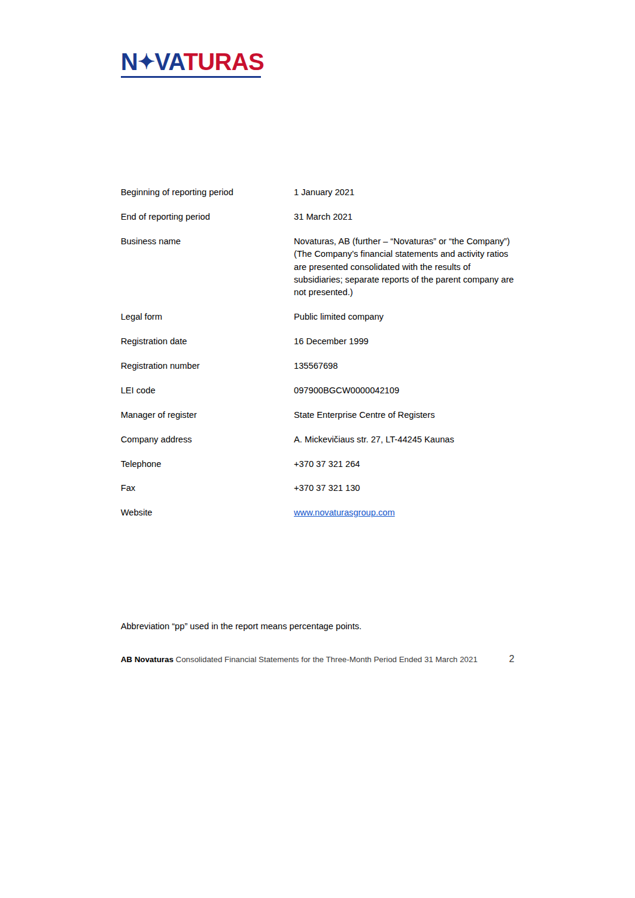N✦VA TURAS
| Beginning of reporting period | 1 January 2021 |
| End of reporting period | 31 March 2021 |
| Business name | Novaturas, AB (further – “Novaturas” or “the Company”) (The Company’s financial statements and activity ratios are presented consolidated with the results of subsidiaries; separate reports of the parent company are not presented.) |
| Legal form | Public limited company |
| Registration date | 16 December 1999 |
| Registration number | 135567698 |
| LEI code | 097900BGCW0000042109 |
| Manager of register | State Enterprise Centre of Registers |
| Company address | A. Mickevičiaus str. 27, LT-44245 Kaunas |
| Telephone | +370 37 321 264 |
| Fax | +370 37 321 130 |
| Website | www.novaturasgroup.com |
Abbreviation “pp” used in the report means percentage points.
AB Novaturas Consolidated Financial Statements for the Three-Month Period Ended 31 March 2021
2